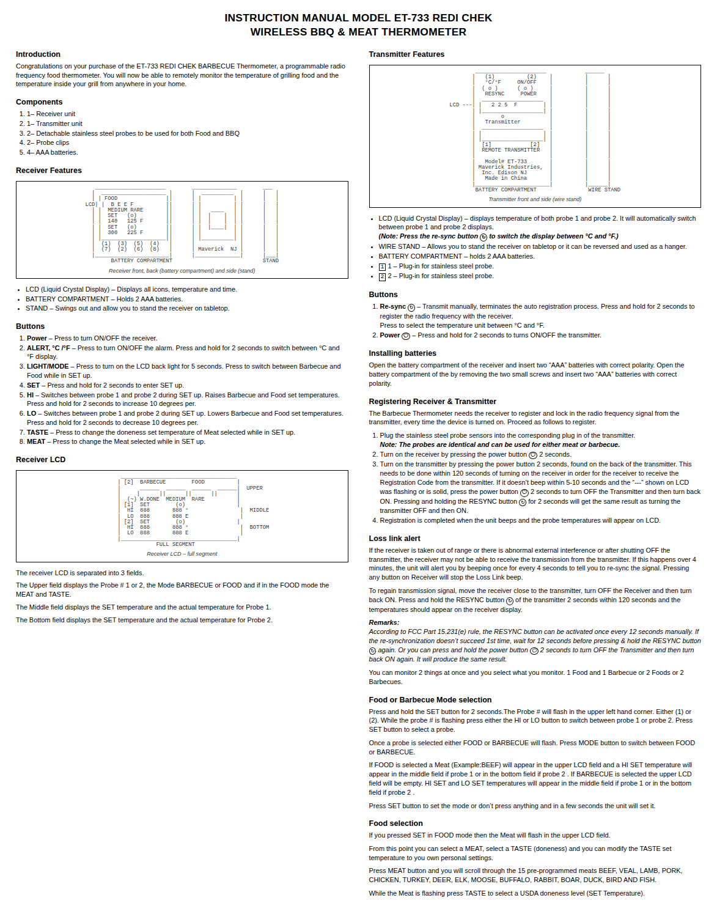INSTRUCTION MANUAL MODEL ET-733 REDI CHEK
WIRELESS BBQ & MEAT THERMOMETER
Introduction
Congratulations on your purchase of the ET-733 REDI CHEK BARBECUE Thermometer, a programmable radio frequency food thermometer. You will now be able to remotely monitor the temperature of grilling food and the temperature inside your grill from anywhere in your home.
Components
1– Receiver unit
1– Transmitter unit
2– Detachable stainless steel probes to be used for both Food and BBQ
2– Probe clips
4– AAA batteries.
Receiver Features
______________________ ______________ ___ | ____________________ | | __________ | | | | | FOOD || | | | | | | LCD| | B E E F || | | | | | | | | MEDIUM RARE || | | ____ | | | | | | SET (o) || | | | | | | | | | | 140 125 F || | | | | | | | | | | SET (o) || | | |____| | | | | | | 300 225 F || | | | | | | | |____________________|| | |__________| | | | | (1) (3) (5) (4) | | | | | | (7) (2) (6) (8) | | Maverick NJ | | | |_______________________| |______________| |___| BATTERY COMPARTMENT STAND
Receiver front, back (battery compartment) and side (stand)
LCD (Liquid Crystal Display) – Displays all icons, temperature and time.
BATTERY COMPARTMENT – Holds 2 AAA batteries.
STAND – Swings out and allow you to stand the receiver on tabletop.
Buttons
Power – Press to turn ON/OFF the receiver.
ALERT, °C /°F – Press to turn ON/OFF the alarm. Press and hold for 2 seconds to switch between °C and °F display.
LIGHT/MODE – Press to turn on the LCD back light for 5 seconds. Press to switch between Barbecue and Food while in SET up.
SET – Press and hold for 2 seconds to enter SET up.
HI – Switches between probe 1 and probe 2 during SET up. Raises Barbecue and Food set temperatures. Press and hold for 2 seconds to increase 10 degrees per.
LO – Switches between probe 1 and probe 2 during SET up. Lowers Barbecue and Food set temperatures. Press and hold for 2 seconds to decrease 10 degrees per.
TASTE – Press to change the doneness set temperature of Meat selected while in SET up.
MEAT – Press to change the Meat selected while in SET up.
Receiver LCD
____________________________________ | [2] BARBECUE FOOD | | ______ ______ ______ ______| UPPER | | || || || | | (~) W.DONE MEDIUM RARE | | [1] SET (o) | | HI 888 888 ° | MIDDLE | LO 888 888 E | | [2] SET (o) | | HI 888 888 ° | BOTTOM | LO 888 888 E | |____________________________________| FULL SEGMENT
Receiver LCD – full segment
The receiver LCD is separated into 3 fields.
The Upper field displays the Probe # 1 or 2, the Mode BARBECUE or FOOD and if in the FOOD mode the MEAT and TASTE.
The Middle field displays the SET temperature and the actual temperature for Probe 1.
The Bottom field displays the SET temperature and the actual temperature for Probe 2.
Transmitter Features
______________________ ______ | (1) (2) | | | | °C/°F ON/OFF | | | | ( o ) ( o ) | | | | RESYNC POWER | | | | ___________________ | | | LCD ---| | 2 2 5 F | | | | | |___________________| | | | | o | | | | Transmitter | | | | ___________________ | | | | | | | | | | |___________________| | | | | [1] [2] | | | | REMOTE TRANSMITTER | | | | | | | | Model# ET-733 | | | | Maverick Industries, | | | | Inc. Edison NJ | | | | Made in China | | | |_______________________| |______| BATTERY COMPARTMENT WIRE STAND
Transmitter front and side (wire stand)
LCD (Liquid Crystal Display) – displays temperature of both probe 1 and probe 2. It will automatically switch between probe 1 and probe 2 displays.
(Note: Press the re-sync button ↻ to switch the display between °C and °F.)
WIRE STAND – Allows you to stand the receiver on tabletop or it can be reversed and used as a hanger.
BATTERY COMPARTMENT – holds 2 AAA batteries.
1 1 – Plug-in for stainless steel probe.
2 2 – Plug-in for stainless steel probe.
Buttons
Re-sync ↻ – Transmit manually, terminates the auto registration process. Press and hold for 2 seconds to register the radio frequency with the receiver.
Press to select the temperature unit between °C and °F.
Power ⏻ – Press and hold for 2 seconds to turns ON/OFF the transmitter.
Installing batteries
Open the battery compartment of the receiver and insert two “AAA” batteries with correct polarity. Open the battery compartment of the by removing the two small screws and insert two “AAA” batteries with correct polarity.
Registering Receiver & Transmitter
The Barbecue Thermometer needs the receiver to register and lock in the radio frequency signal from the transmitter, every time the device is turned on. Proceed as follows to register.
Plug the stainless steel probe sensors into the corresponding plug in of the transmitter.
Note: The probes are identical and can be used for either meat or barbecue.
Turn on the receiver by pressing the power button ⏻ 2 seconds.
Turn on the transmitter by pressing the power button 2 seconds, found on the back of the transmitter. This needs to be done within 120 seconds of turning on the receiver in order for the receiver to receive the Registration Code from the transmitter. If it doesn’t beep within 5-10 seconds and the “---” shown on LCD was flashing or is solid, press the power button ⏻ 2 seconds to turn OFF the Transmitter and then turn back ON. Pressing and holding the RESYNC button ↻ for 2 seconds will get the same result as turning the transmitter OFF and then ON.
Registration is completed when the unit beeps and the probe temperatures will appear on LCD.
Loss link alert
If the receiver is taken out of range or there is abnormal external interference or after shutting OFF the transmitter, the receiver may not be able to receive the transmission from the transmitter. If this happens over 4 minutes, the unit will alert you by beeping once for every 4 seconds to tell you to re-sync the signal. Pressing any button on Receiver will stop the Loss Link beep.
To regain transmission signal, move the receiver close to the transmitter, turn OFF the Receiver and then turn back ON. Press and hold the RESYNC button ↻ of the transmitter 2 seconds within 120 seconds and the temperatures should appear on the receiver display.
Remarks:
According to FCC Part 15.231(e) rule, the RESYNC button can be activated once every 12 seconds manually. If the re-synchronization doesn’t succeed 1st time, wait for 12 seconds before pressing & hold the RESYNC button ↻ again. Or you can press and hold the power button ⏻ 2 seconds to turn OFF the Transmitter and then turn back ON again. It will produce the same result.
You can monitor 2 things at once and you select what you monitor. 1 Food and 1 Barbecue or 2 Foods or 2 Barbecues.
Food or Barbecue Mode selection
Press and hold the SET button for 2 seconds.The Probe # will flash in the upper left hand corner. Either (1) or (2). While the probe # is flashing press either the HI or LO button to switch between probe 1 or probe 2. Press SET button to select a probe.
Once a probe is selected either FOOD or BARBECUE will flash. Press MODE button to switch between FOOD or BARBECUE.
If FOOD is selected a Meat (Example:BEEF) will appear in the upper LCD field and a HI SET temperature will appear in the middle field if probe 1 or in the bottom field if probe 2 . If BARBECUE is selected the upper LCD field will be empty. HI SET and LO SET temperatures will appear in the middle field if probe 1 or in the bottom field if probe 2 .
Press SET button to set the mode or don’t press anything and in a few seconds the unit will set it.
Food selection
If you pressed SET in FOOD mode then the Meat will flash in the upper LCD field.
From this point you can select a MEAT, select a TASTE (doneness) and you can modify the TASTE set temperature to you own personal settings.
Press MEAT button and you will scroll through the 15 pre-programmed meats BEEF, VEAL, LAMB, PORK, CHICKEN, TURKEY, DEER, ELK, MOOSE, BUFFALO, RABBIT, BOAR, DUCK, BIRD AND FISH.
While the Meat is flashing press TASTE to select a USDA doneness level (SET Temperature).